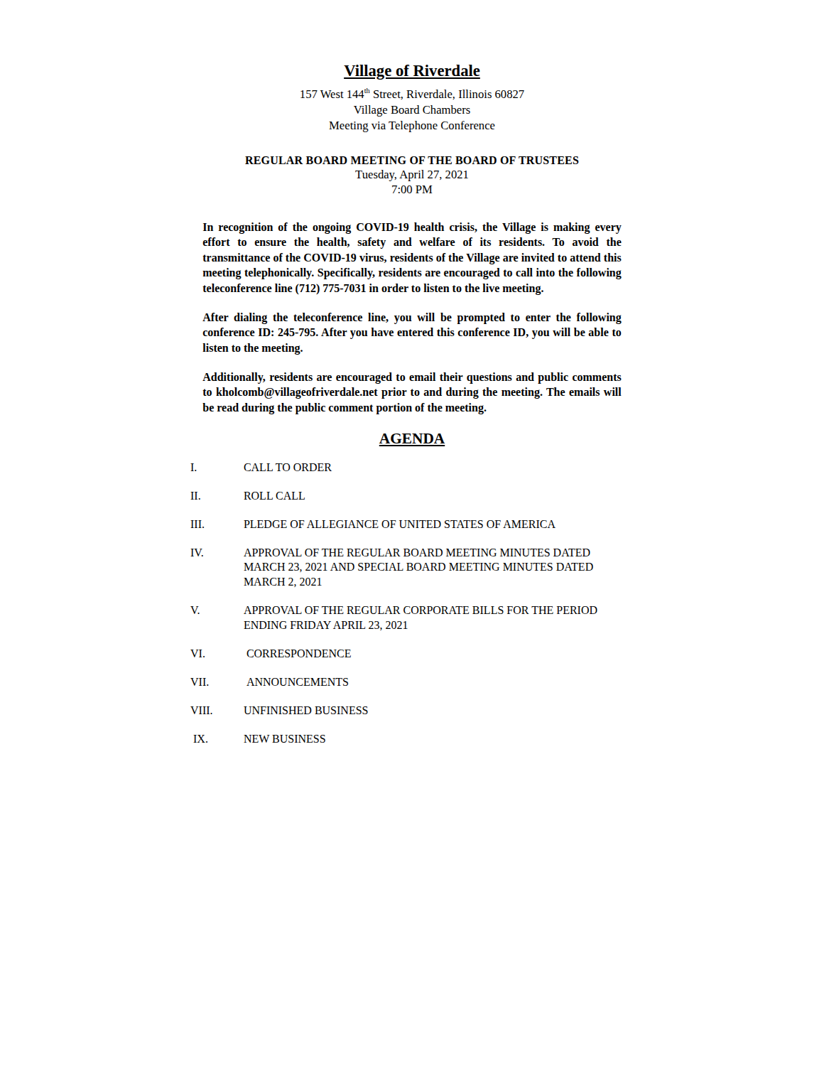Village of Riverdale
157 West 144th Street, Riverdale, Illinois 60827
Village Board Chambers
Meeting via Telephone Conference
REGULAR BOARD MEETING OF THE BOARD OF TRUSTEES
Tuesday, April 27, 2021
7:00 PM
In recognition of the ongoing COVID-19 health crisis, the Village is making every effort to ensure the health, safety and welfare of its residents. To avoid the transmittance of the COVID-19 virus, residents of the Village are invited to attend this meeting telephonically. Specifically, residents are encouraged to call into the following teleconference line (712) 775-7031 in order to listen to the live meeting.
After dialing the teleconference line, you will be prompted to enter the following conference ID: 245-795. After you have entered this conference ID, you will be able to listen to the meeting.
Additionally, residents are encouraged to email their questions and public comments to kholcomb@villageofriverdale.net prior to and during the meeting. The emails will be read during the public comment portion of the meeting.
AGENDA
| I. | CALL TO ORDER |
| II. | ROLL CALL |
| III. | PLEDGE OF ALLEGIANCE OF UNITED STATES OF AMERICA |
| IV. | APPROVAL OF THE REGULAR BOARD MEETING MINUTES DATED MARCH 23, 2021 AND SPECIAL BOARD MEETING MINUTES DATED MARCH 2, 2021 |
| V. | APPROVAL OF THE REGULAR CORPORATE BILLS FOR THE PERIOD ENDING FRIDAY APRIL 23, 2021 |
| VI. | CORRESPONDENCE |
| VII. | ANNOUNCEMENTS |
| VIII. | UNFINISHED BUSINESS |
| IX. | NEW BUSINESS |